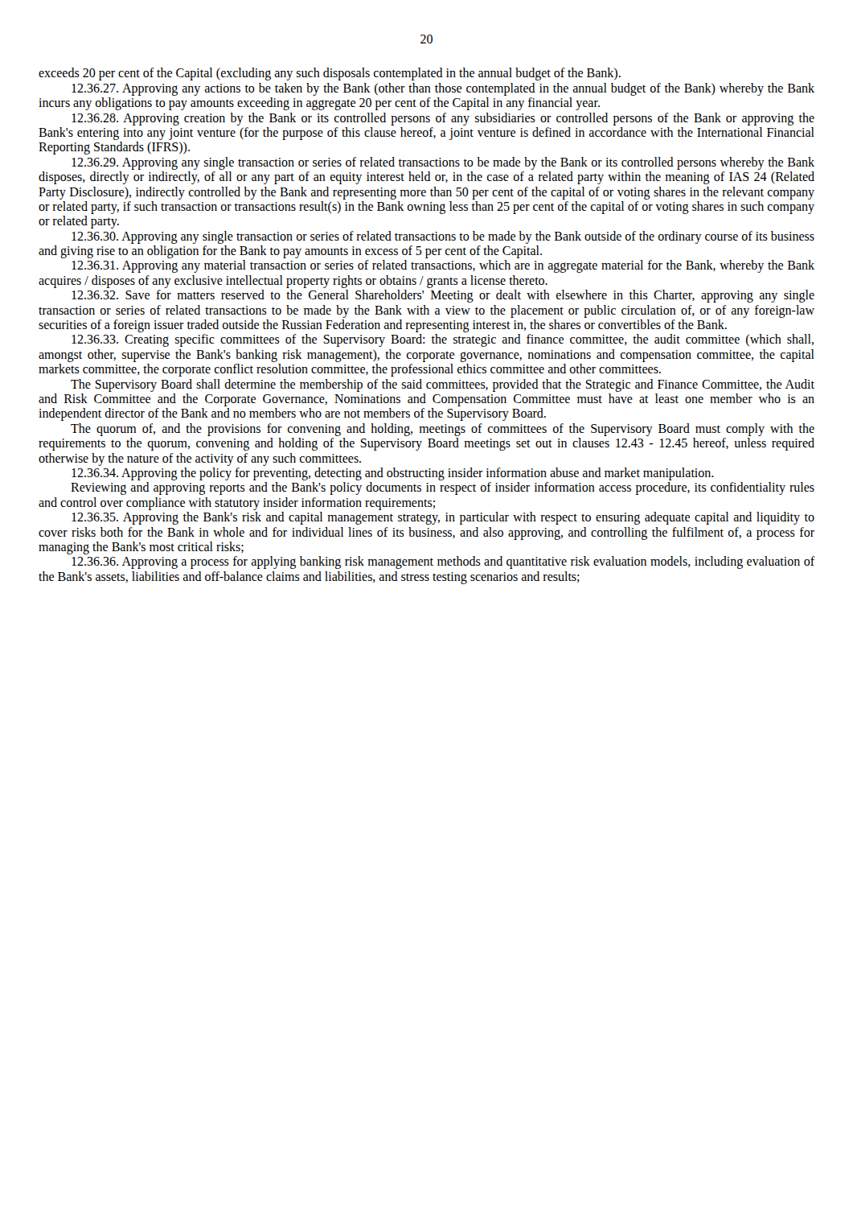20
exceeds 20 per cent of the Capital (excluding any such disposals contemplated in the annual budget of the Bank).
12.36.27. Approving any actions to be taken by the Bank (other than those contemplated in the annual budget of the Bank) whereby the Bank incurs any obligations to pay amounts exceeding in aggregate 20 per cent of the Capital in any financial year.
12.36.28. Approving creation by the Bank or its controlled persons of any subsidiaries or controlled persons of the Bank or approving the Bank's entering into any joint venture (for the purpose of this clause hereof, a joint venture is defined in accordance with the International Financial Reporting Standards (IFRS)).
12.36.29. Approving any single transaction or series of related transactions to be made by the Bank or its controlled persons whereby the Bank disposes, directly or indirectly, of all or any part of an equity interest held or, in the case of a related party within the meaning of IAS 24 (Related Party Disclosure), indirectly controlled by the Bank and representing more than 50 per cent of the capital of or voting shares in the relevant company or related party, if such transaction or transactions result(s) in the Bank owning less than 25 per cent of the capital of or voting shares in such company or related party.
12.36.30. Approving any single transaction or series of related transactions to be made by the Bank outside of the ordinary course of its business and giving rise to an obligation for the Bank to pay amounts in excess of 5 per cent of the Capital.
12.36.31. Approving any material transaction or series of related transactions, which are in aggregate material for the Bank, whereby the Bank acquires / disposes of any exclusive intellectual property rights or obtains / grants a license thereto.
12.36.32. Save for matters reserved to the General Shareholders' Meeting or dealt with elsewhere in this Charter, approving any single transaction or series of related transactions to be made by the Bank with a view to the placement or public circulation of, or of any foreign-law securities of a foreign issuer traded outside the Russian Federation and representing interest in, the shares or convertibles of the Bank.
12.36.33. Creating specific committees of the Supervisory Board: the strategic and finance committee, the audit committee (which shall, amongst other, supervise the Bank's banking risk management), the corporate governance, nominations and compensation committee, the capital markets committee, the corporate conflict resolution committee, the professional ethics committee and other committees.
The Supervisory Board shall determine the membership of the said committees, provided that the Strategic and Finance Committee, the Audit and Risk Committee and the Corporate Governance, Nominations and Compensation Committee must have at least one member who is an independent director of the Bank and no members who are not members of the Supervisory Board.
The quorum of, and the provisions for convening and holding, meetings of committees of the Supervisory Board must comply with the requirements to the quorum, convening and holding of the Supervisory Board meetings set out in clauses 12.43 - 12.45 hereof, unless required otherwise by the nature of the activity of any such committees.
12.36.34. Approving the policy for preventing, detecting and obstructing insider information abuse and market manipulation.
Reviewing and approving reports and the Bank's policy documents in respect of insider information access procedure, its confidentiality rules and control over compliance with statutory insider information requirements;
12.36.35. Approving the Bank's risk and capital management strategy, in particular with respect to ensuring adequate capital and liquidity to cover risks both for the Bank in whole and for individual lines of its business, and also approving, and controlling the fulfilment of, a process for managing the Bank's most critical risks;
12.36.36. Approving a process for applying banking risk management methods and quantitative risk evaluation models, including evaluation of the Bank's assets, liabilities and off-balance claims and liabilities, and stress testing scenarios and results;